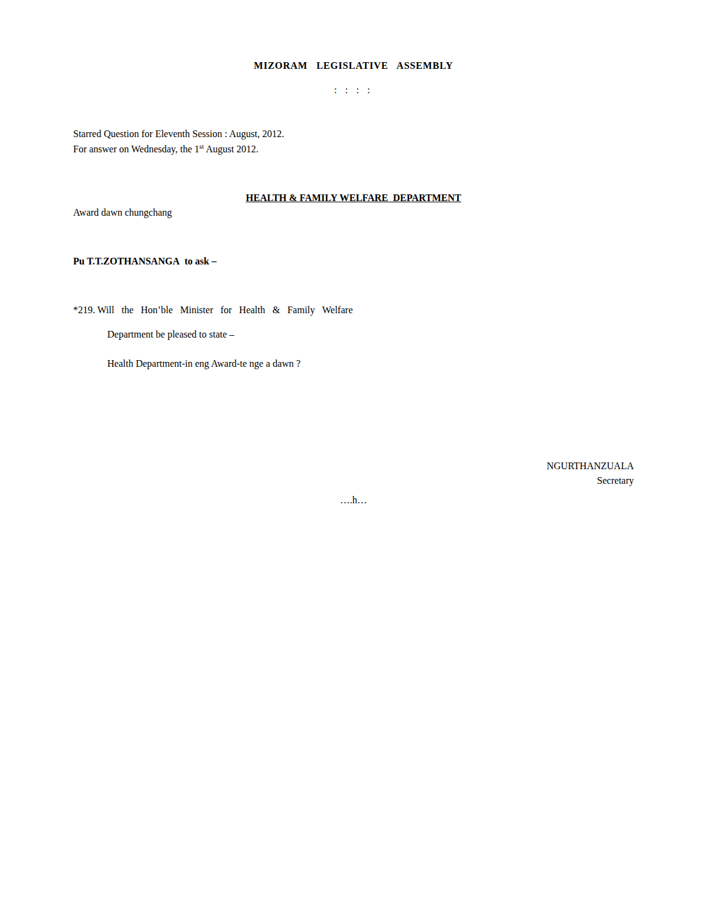MIZORAM LEGISLATIVE ASSEMBLY
: : : :
Starred Question for Eleventh Session : August, 2012.
For answer on Wednesday, the 1st August 2012.
HEALTH & FAMILY WELFARE DEPARTMENT
Award dawn chungchang
Pu T.T.ZOTHANSANGA to ask –
*219. Will the Hon’ble Minister for Health & Family Welfare
Department be pleased to state –
Health Department-in eng Award-te nge a dawn ?
NGURTHANZUALA
Secretary
….h…